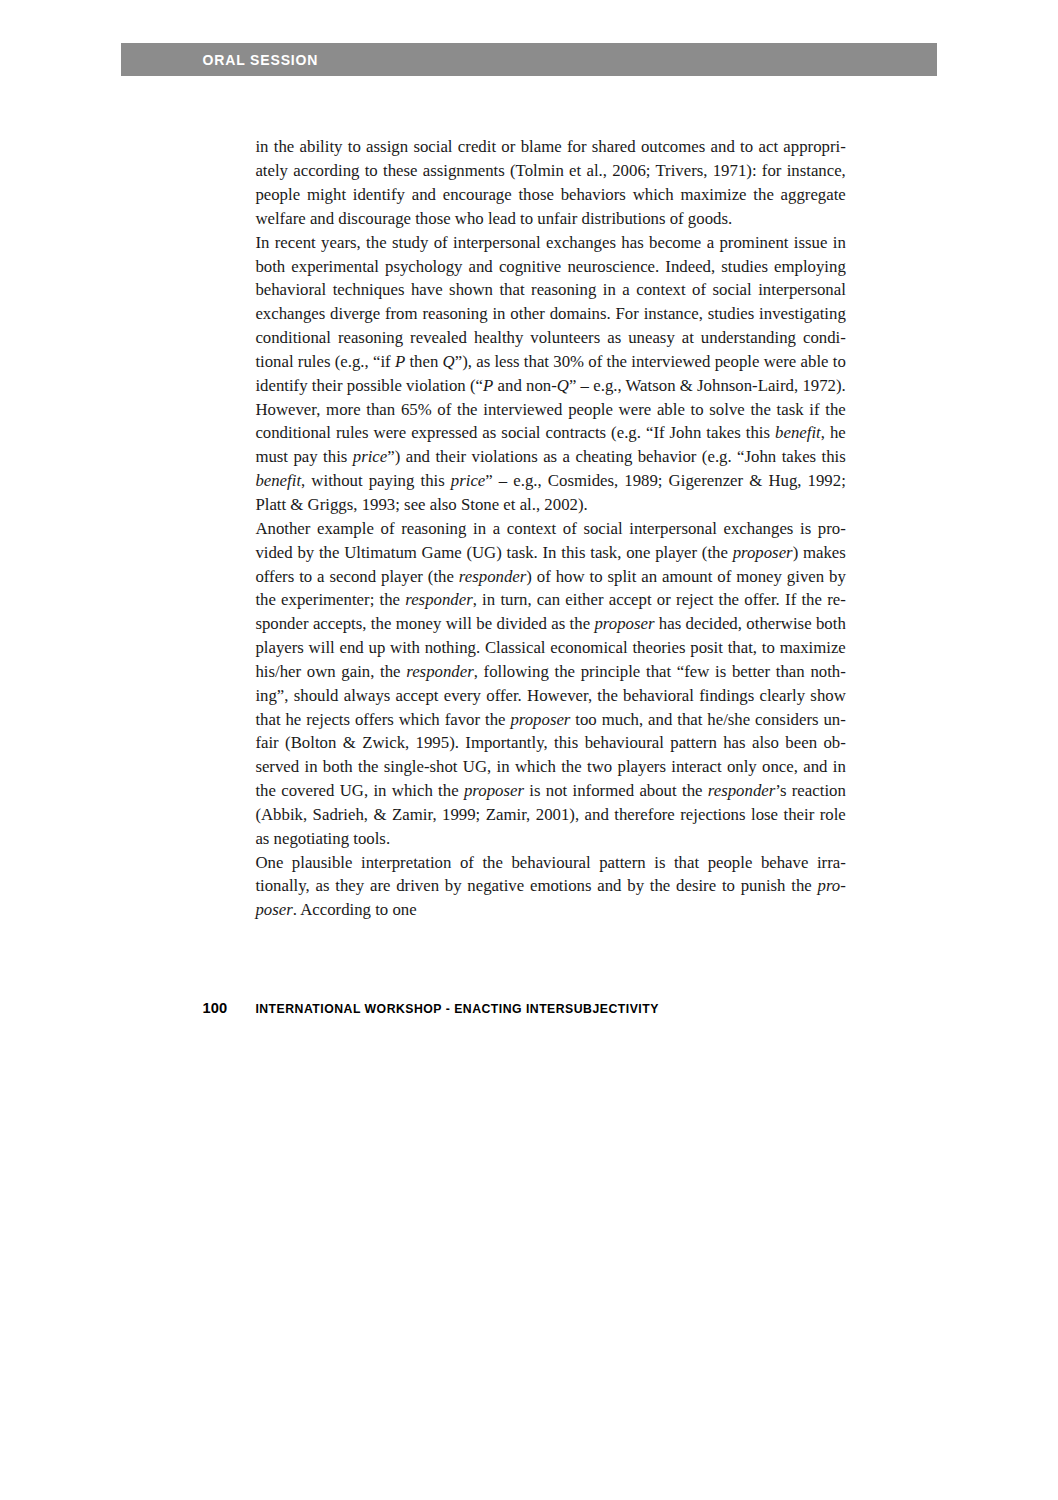ORAL SESSION
in the ability to assign social credit or blame for shared outcomes and to act appropriately according to these assignments (Tolmin et al., 2006; Trivers, 1971): for instance, people might identify and encourage those behaviors which maximize the aggregate welfare and discourage those who lead to unfair distributions of goods.
In recent years, the study of interpersonal exchanges has become a prominent issue in both experimental psychology and cognitive neuroscience. Indeed, studies employing behavioral techniques have shown that reasoning in a context of social interpersonal exchanges diverge from reasoning in other domains. For instance, studies investigating conditional reasoning revealed healthy volunteers as uneasy at understanding conditional rules (e.g., “if P then Q”), as less that 30% of the interviewed people were able to identify their possible violation (“P and non-Q” – e.g., Watson & Johnson-Laird, 1972). However, more than 65% of the interviewed people were able to solve the task if the conditional rules were expressed as social contracts (e.g. “If John takes this benefit, he must pay this price”) and their violations as a cheating behavior (e.g. “John takes this benefit, without paying this price” – e.g., Cosmides, 1989; Gigerenzer & Hug, 1992; Platt & Griggs, 1993; see also Stone et al., 2002).
Another example of reasoning in a context of social interpersonal exchanges is provided by the Ultimatum Game (UG) task. In this task, one player (the proposer) makes offers to a second player (the responder) of how to split an amount of money given by the experimenter; the responder, in turn, can either accept or reject the offer. If the responder accepts, the money will be divided as the proposer has decided, otherwise both players will end up with nothing. Classical economical theories posit that, to maximize his/her own gain, the responder, following the principle that “few is better than nothing”, should always accept every offer. However, the behavioral findings clearly show that he rejects offers which favor the proposer too much, and that he/she considers unfair (Bolton & Zwick, 1995). Importantly, this behavioural pattern has also been observed in both the single-shot UG, in which the two players interact only once, and in the covered UG, in which the proposer is not informed about the responder’s reaction (Abbik, Sadrieh, & Zamir, 1999; Zamir, 2001), and therefore rejections lose their role as negotiating tools.
One plausible interpretation of the behavioural pattern is that people behave irrationally, as they are driven by negative emotions and by the desire to punish the proposer. According to one
100 INTERNATIONAL WORKSHOP - ENACTING INTERSUBJECTIVITY